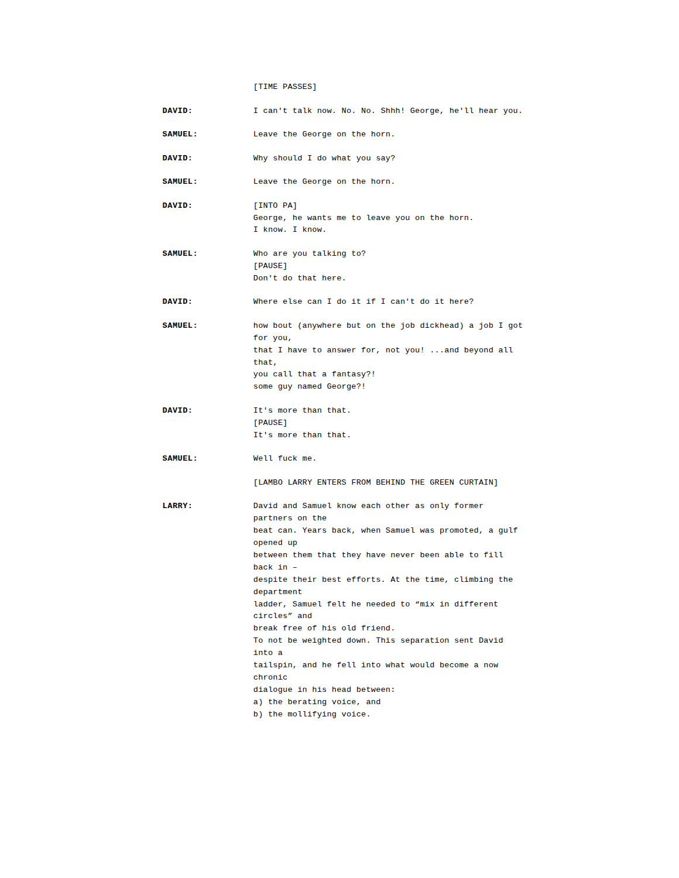[TIME PASSES]
DAVID:
I can't talk now. No. No. Shhh! George, he'll hear you.
SAMUEL:
Leave the George on the horn.
DAVID:
Why should I do what you say?
SAMUEL:
Leave the George on the horn.
DAVID:
[INTO PA] George, he wants me to leave you on the horn. I know. I know.
SAMUEL:
Who are you talking to? [PAUSE] Don't do that here.
DAVID:
Where else can I do it if I can't do it here?
SAMUEL:
how bout (anywhere but on the job dickhead) a job I got for you, that I have to answer for, not you! ...and beyond all that, you call that a fantasy?! some guy named George?!
DAVID:
It's more than that. [PAUSE] It's more than that.
SAMUEL:
Well fuck me.
[LAMBO LARRY ENTERS FROM BEHIND THE GREEN CURTAIN]
LARRY:
David and Samuel know each other as only former partners on the beat can. Years back, when Samuel was promoted, a gulf opened up between them that they have never been able to fill back in – despite their best efforts. At the time, climbing the department ladder, Samuel felt he needed to “mix in different circles” and break free of his old friend. To not be weighted down. This separation sent David into a tailspin, and he fell into what would become a now chronic dialogue in his head between: a) the berating voice, and b) the mollifying voice.